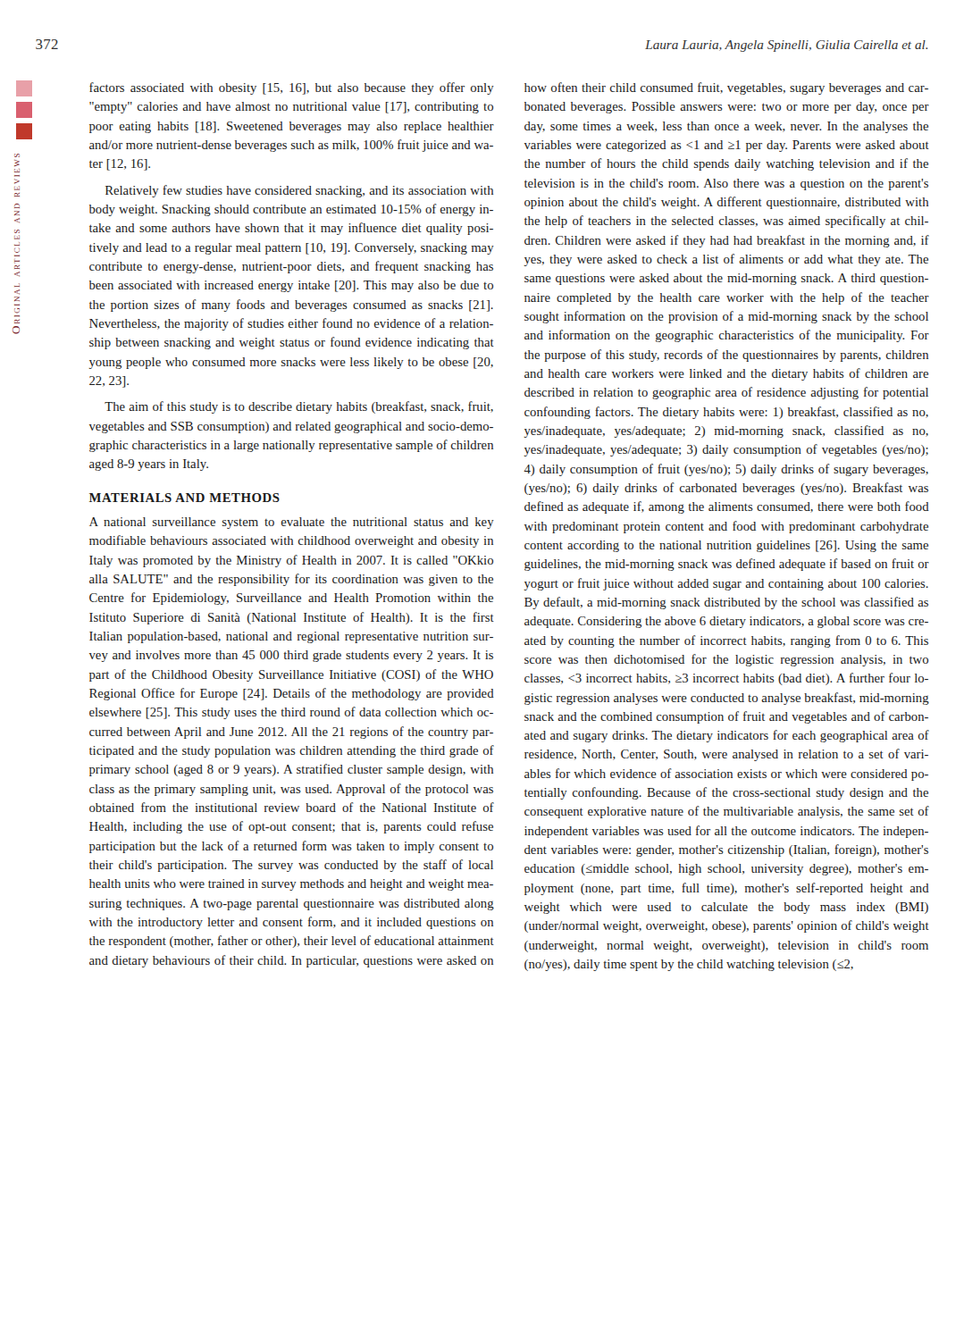Original articles and reviews
372
Laura Lauria, Angela Spinelli, Giulia Cairella et al.
factors associated with obesity [15, 16], but also because they offer only "empty" calories and have almost no nutritional value [17], contributing to poor eating habits [18]. Sweetened beverages may also replace healthier and/or more nutrient-dense beverages such as milk, 100% fruit juice and water [12, 16].
Relatively few studies have considered snacking, and its association with body weight. Snacking should contribute an estimated 10-15% of energy intake and some authors have shown that it may influence diet quality positively and lead to a regular meal pattern [10, 19]. Conversely, snacking may contribute to energy-dense, nutrient-poor diets, and frequent snacking has been associated with increased energy intake [20]. This may also be due to the portion sizes of many foods and beverages consumed as snacks [21]. Nevertheless, the majority of studies either found no evidence of a relationship between snacking and weight status or found evidence indicating that young people who consumed more snacks were less likely to be obese [20, 22, 23].
The aim of this study is to describe dietary habits (breakfast, snack, fruit, vegetables and SSB consumption) and related geographical and socio-demographic characteristics in a large nationally representative sample of children aged 8-9 years in Italy.
Materials and methods
A national surveillance system to evaluate the nutritional status and key modifiable behaviours associated with childhood overweight and obesity in Italy was promoted by the Ministry of Health in 2007. It is called "OKkio alla SALUTE" and the responsibility for its coordination was given to the Centre for Epidemiology, Surveillance and Health Promotion within the Istituto Superiore di Sanità (National Institute of Health). It is the first Italian population-based, national and regional representative nutrition survey and involves more than 45 000 third grade students every 2 years. It is part of the Childhood Obesity Surveillance Initiative (COSI) of the WHO Regional Office for Europe [24]. Details of the methodology are provided elsewhere [25]. This study uses the third round of data collection which occurred between April and June 2012. All the 21 regions of the country participated and the study population was children attending the third grade of primary school (aged 8 or 9 years). A stratified cluster sample design, with class as the primary sampling unit, was used. Approval of the protocol was obtained from the institutional review board of the National Institute of Health, including the use of opt-out consent; that is, parents could refuse participation but the lack of a returned form was taken to imply consent to their child's participation. The survey was conducted by the staff of local health units who were trained in survey methods and height and weight measuring techniques. A two-page parental questionnaire was distributed along with the introductory letter and consent form, and it included questions on the respondent (mother, father or other), their level of educational attainment and dietary behaviours of their child. In particular, questions were asked on how often their child consumed fruit, vegetables, sugary beverages and carbonated beverages. Possible answers were: two or more per day, once per day, some times a week, less than once a week, never. In the analyses the variables were categorized as <1 and ≥1 per day. Parents were asked about the number of hours the child spends daily watching television and if the television is in the child's room. Also there was a question on the parent's opinion about the child's weight. A different questionnaire, distributed with the help of teachers in the selected classes, was aimed specifically at children. Children were asked if they had had breakfast in the morning and, if yes, they were asked to check a list of aliments or add what they ate. The same questions were asked about the mid-morning snack. A third questionnaire completed by the health care worker with the help of the teacher sought information on the provision of a mid-morning snack by the school and information on the geographic characteristics of the municipality. For the purpose of this study, records of the questionnaires by parents, children and health care workers were linked and the dietary habits of children are described in relation to geographic area of residence adjusting for potential confounding factors. The dietary habits were: 1) breakfast, classified as no, yes/inadequate, yes/adequate; 2) mid-morning snack, classified as no, yes/inadequate, yes/adequate; 3) daily consumption of vegetables (yes/no); 4) daily consumption of fruit (yes/no); 5) daily drinks of sugary beverages, (yes/no); 6) daily drinks of carbonated beverages (yes/no). Breakfast was defined as adequate if, among the aliments consumed, there were both food with predominant protein content and food with predominant carbohydrate content according to the national nutrition guidelines [26]. Using the same guidelines, the mid-morning snack was defined adequate if based on fruit or yogurt or fruit juice without added sugar and containing about 100 calories. By default, a mid-morning snack distributed by the school was classified as adequate. Considering the above 6 dietary indicators, a global score was created by counting the number of incorrect habits, ranging from 0 to 6. This score was then dichotomised for the logistic regression analysis, in two classes, <3 incorrect habits, ≥3 incorrect habits (bad diet). A further four logistic regression analyses were conducted to analyse breakfast, mid-morning snack and the combined consumption of fruit and vegetables and of carbonated and sugary drinks. The dietary indicators for each geographical area of residence, North, Center, South, were analysed in relation to a set of variables for which evidence of association exists or which were considered potentially confounding. Because of the cross-sectional study design and the consequent explorative nature of the multivariable analysis, the same set of independent variables was used for all the outcome indicators. The independent variables were: gender, mother's citizenship (Italian, foreign), mother's education (≤middle school, high school, university degree), mother's employment (none, part time, full time), mother's self-reported height and weight which were used to calculate the body mass index (BMI) (under/normal weight, overweight, obese), parents' opinion of child's weight (underweight, normal weight, overweight), television in child's room (no/yes), daily time spent by the child watching television (≤2,